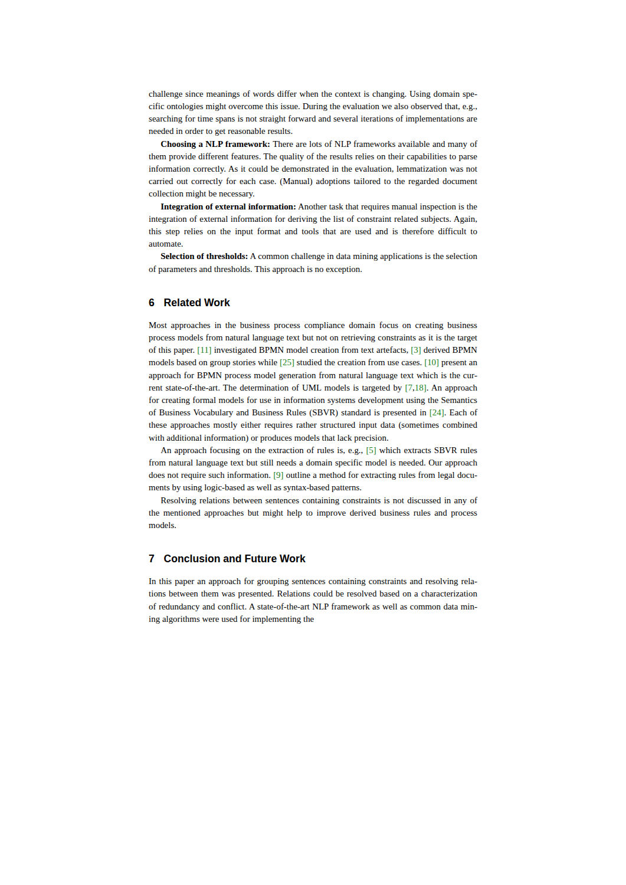challenge since meanings of words differ when the context is changing. Using domain specific ontologies might overcome this issue. During the evaluation we also observed that, e.g., searching for time spans is not straight forward and several iterations of implementations are needed in order to get reasonable results.
Choosing a NLP framework: There are lots of NLP frameworks available and many of them provide different features. The quality of the results relies on their capabilities to parse information correctly. As it could be demonstrated in the evaluation, lemmatization was not carried out correctly for each case. (Manual) adoptions tailored to the regarded document collection might be necessary.
Integration of external information: Another task that requires manual inspection is the integration of external information for deriving the list of constraint related subjects. Again, this step relies on the input format and tools that are used and is therefore difficult to automate.
Selection of thresholds: A common challenge in data mining applications is the selection of parameters and thresholds. This approach is no exception.
6 Related Work
Most approaches in the business process compliance domain focus on creating business process models from natural language text but not on retrieving constraints as it is the target of this paper. [11] investigated BPMN model creation from text artefacts, [3] derived BPMN models based on group stories while [25] studied the creation from use cases. [10] present an approach for BPMN process model generation from natural language text which is the current state-of-the-art. The determination of UML models is targeted by [7,18]. An approach for creating formal models for use in information systems development using the Semantics of Business Vocabulary and Business Rules (SBVR) standard is presented in [24]. Each of these approaches mostly either requires rather structured input data (sometimes combined with additional information) or produces models that lack precision.
An approach focusing on the extraction of rules is, e.g., [5] which extracts SBVR rules from natural language text but still needs a domain specific model is needed. Our approach does not require such information. [9] outline a method for extracting rules from legal documents by using logic-based as well as syntax-based patterns.
Resolving relations between sentences containing constraints is not discussed in any of the mentioned approaches but might help to improve derived business rules and process models.
7 Conclusion and Future Work
In this paper an approach for grouping sentences containing constraints and resolving relations between them was presented. Relations could be resolved based on a characterization of redundancy and conflict. A state-of-the-art NLP framework as well as common data mining algorithms were used for implementing the